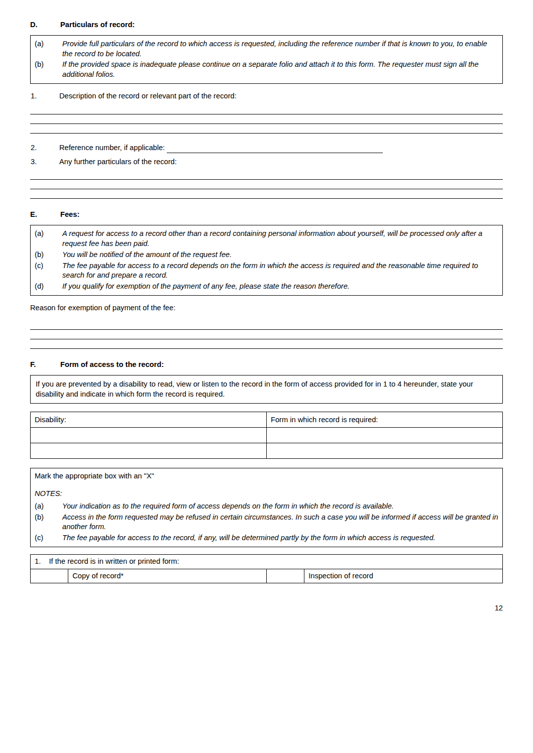D. Particulars of record:
| (a) | Provide full particulars of the record to which access is requested, including the reference number if that is known to you, to enable the record to be located. |
| (b) | If the provided space is inadequate please continue on a separate folio and attach it to this form. The requester must sign all the additional folios. |
| 1. | Description of the record or relevant part of the record: |
| 2. | Reference number, if applicable: |
| 3. | Any further particulars of the record: |
E. Fees:
| (a) | A request for access to a record other than a record containing personal information about yourself, will be processed only after a request fee has been paid. |
| (b) | You will be notified of the amount of the request fee. |
| (c) | The fee payable for access to a record depends on the form in which the access is required and the reasonable time required to search for and prepare a record. |
| (d) | If you qualify for exemption of the payment of any fee, please state the reason therefore. |
Reason for exemption of payment of the fee:
F. Form of access to the record:
If you are prevented by a disability to read, view or listen to the record in the form of access provided for in 1 to 4 hereunder, state your disability and indicate in which form the record is required.
| Disability: | Form in which record is required: |
Mark the appropriate box with an "X"
NOTES:
| (a) | Your indication as to the required form of access depends on the form in which the record is available. |
| (b) | Access in the form requested may be refused in certain circumstances. In such a case you will be informed if access will be granted in another form. |
| (c) | The fee payable for access to the record, if any, will be determined partly by the form in which access is requested. |
| 1. If the record is in written or printed form: |
| | Copy of record* | | Inspection of record |
12